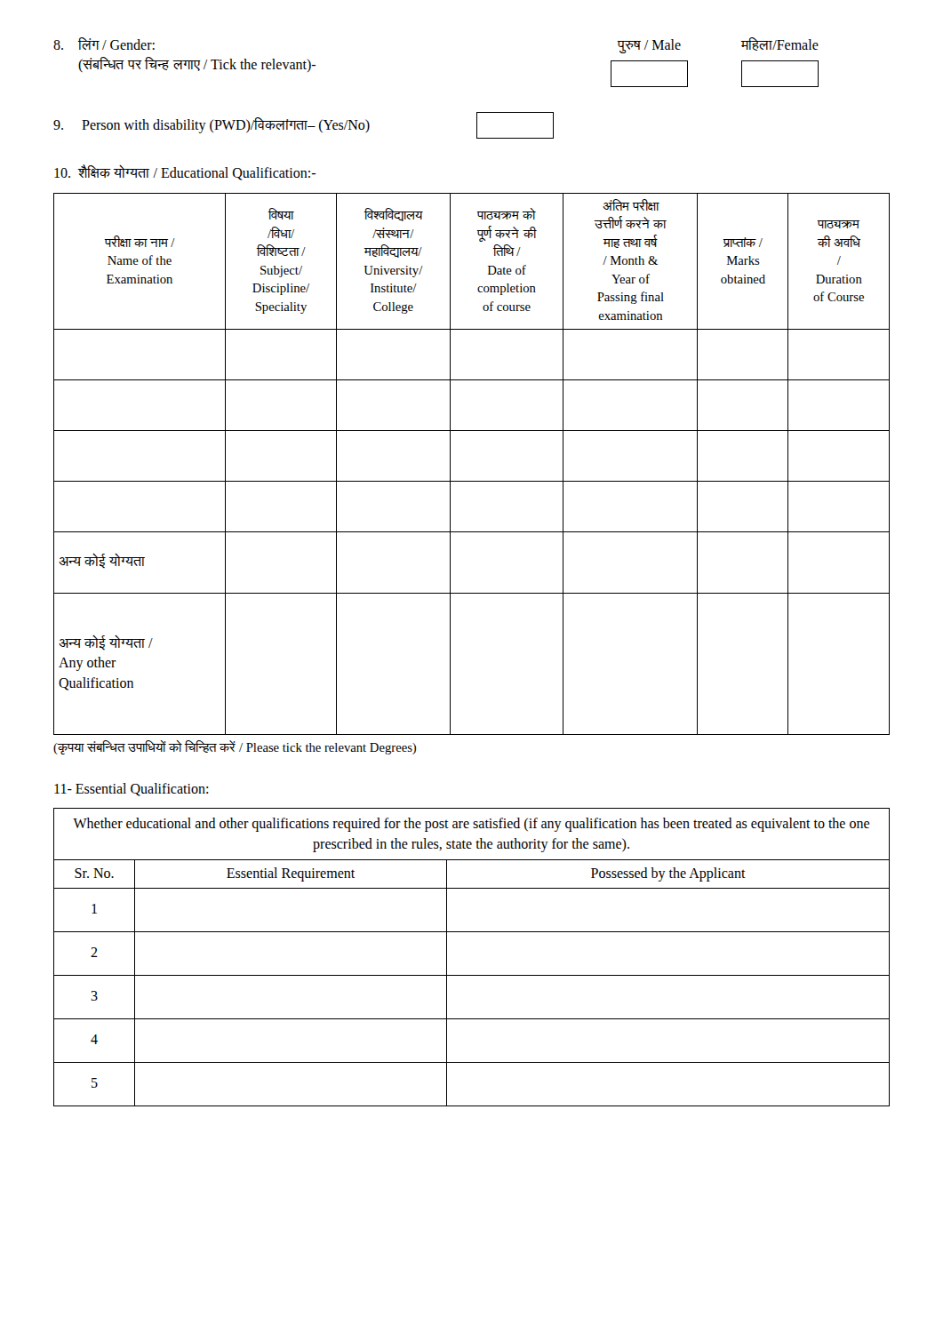8. लिंग / Gender:
(संबन्धित पर चिन्ह लगाए / Tick the relevant)-
पुरुष / Male
महिला/Female
9. Person with disability (PWD)/ विकलांगता– (Yes/No)
10. शैक्षिक योग्यता / Educational Qualification:-
| परीक्षा का नाम / Name of the Examination | विषया / विधा / विशिष्टता / Subject/ Discipline/ Speciality | विश्वविद्यालय / संस्थान / महाविद्यालय / University/ Institute/ College | पाठ्यक्रम को पूर्ण करने की तिथि / Date of completion of course | अंतिम परीक्षा उत्तीर्ण करने का माह तथा वर्ष / Month & Year of Passing final examination | प्राप्तांक / Marks obtained | पाठ्यक्रम की अवधि / Duration of Course |
| --- | --- | --- | --- | --- | --- | --- |
| अन्य कोई योग्यता | | | | | | |
| अन्य कोई योग्यता / Any other Qualification | | | | | | |
(कृपया संबन्धित उपाधियों को चिन्हित करें / Please tick the relevant Degrees)
11- Essential Qualification:
| Whether educational and other qualifications required for the post are satisfied (if any qualification has been treated as equivalent to the one prescribed in the rules, state the authority for the same). |
| Sr. No. | Essential Requirement | Possessed by the Applicant |
| 1 | | |
| 2 | | |
| 3 | | |
| 4 | | |
| 5 | | |